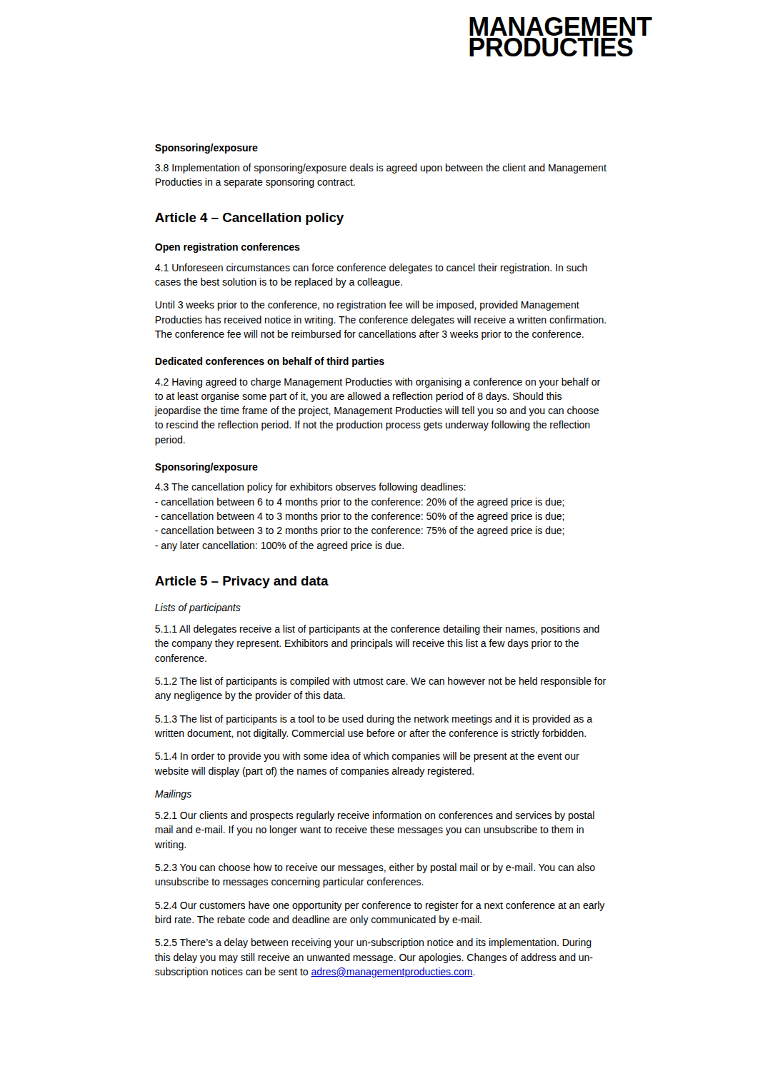MANAGEMENT PRODUCTIES
Sponsoring/exposure
3.8 Implementation of sponsoring/exposure deals is agreed upon between the client and Management Producties in a separate sponsoring contract.
Article 4 – Cancellation policy
Open registration conferences
4.1 Unforeseen circumstances can force conference delegates to cancel their registration. In such cases the best solution is to be replaced by a colleague.
Until 3 weeks prior to the conference, no registration fee will be imposed, provided Management Producties has received notice in writing. The conference delegates will receive a written confirmation. The conference fee will not be reimbursed for cancellations after 3 weeks prior to the conference.
Dedicated conferences on behalf of third parties
4.2 Having agreed to charge Management Producties with organising a conference on your behalf or to at least organise some part of it, you are allowed a reflection period of 8 days. Should this jeopardise the time frame of the project, Management Producties will tell you so and you can choose to rescind the reflection period. If not the production process gets underway following the reflection period.
Sponsoring/exposure
4.3 The cancellation policy for exhibitors observes following deadlines: - cancellation between 6 to 4 months prior to the conference: 20% of the agreed price is due; - cancellation between 4 to 3 months prior to the conference: 50% of the agreed price is due; - cancellation between 3 to 2 months prior to the conference: 75% of the agreed price is due; - any later cancellation: 100% of the agreed price is due.
Article 5 – Privacy and data
Lists of participants
5.1.1 All delegates receive a list of participants at the conference detailing their names, positions and the company they represent. Exhibitors and principals will receive this list a few days prior to the conference.
5.1.2 The list of participants is compiled with utmost care. We can however not be held responsible for any negligence by the provider of this data.
5.1.3 The list of participants is a tool to be used during the network meetings and it is provided as a written document, not digitally. Commercial use before or after the conference is strictly forbidden.
5.1.4 In order to provide you with some idea of which companies will be present at the event our website will display (part of) the names of companies already registered.
Mailings
5.2.1 Our clients and prospects regularly receive information on conferences and services by postal mail and e-mail. If you no longer want to receive these messages you can unsubscribe to them in writing.
5.2.3 You can choose how to receive our messages, either by postal mail or by e-mail. You can also unsubscribe to messages concerning particular conferences.
5.2.4 Our customers have one opportunity per conference to register for a next conference at an early bird rate. The rebate code and deadline are only communicated by e-mail.
5.2.5 There’s a delay between receiving your un-subscription notice and its implementation. During this delay you may still receive an unwanted message. Our apologies. Changes of address and un-subscription notices can be sent to adres@managementproducties.com.